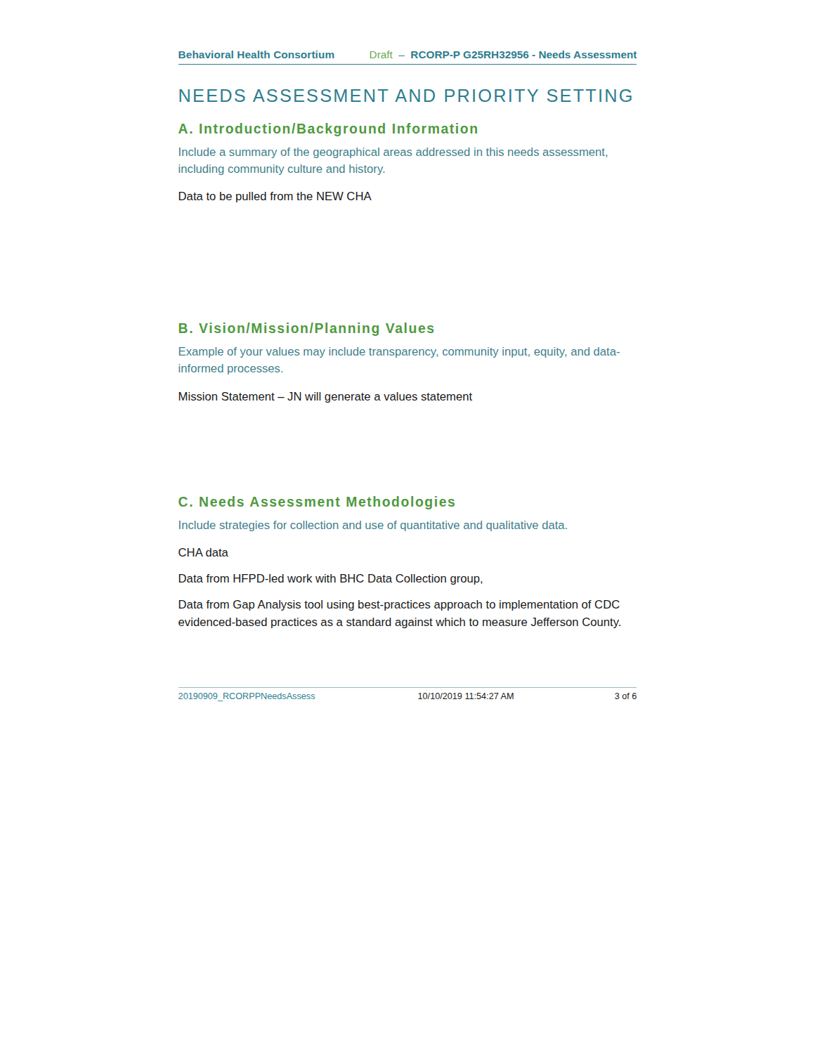Behavioral Health Consortium
Draft – RCORP-P G25RH32956 - Needs Assessment
Needs Assessment and Priority Setting
A. Introduction/Background Information
Include a summary of the geographical areas addressed in this needs assessment, including community culture and history.
Data to be pulled from the NEW CHA
B. Vision/Mission/Planning Values
Example of your values may include transparency, community input, equity, and data-informed processes.
Mission Statement – JN will generate a values statement
C. Needs Assessment Methodologies
Include strategies for collection and use of quantitative and qualitative data.
CHA data
Data from HFPD-led work with BHC Data Collection group,
Data from Gap Analysis tool using best-practices approach to implementation of CDC evidenced-based practices as a standard against which to measure Jefferson County.
20190909_RCORPPNeedsAssess
10/10/2019 11:54:27 AM
3 of 6